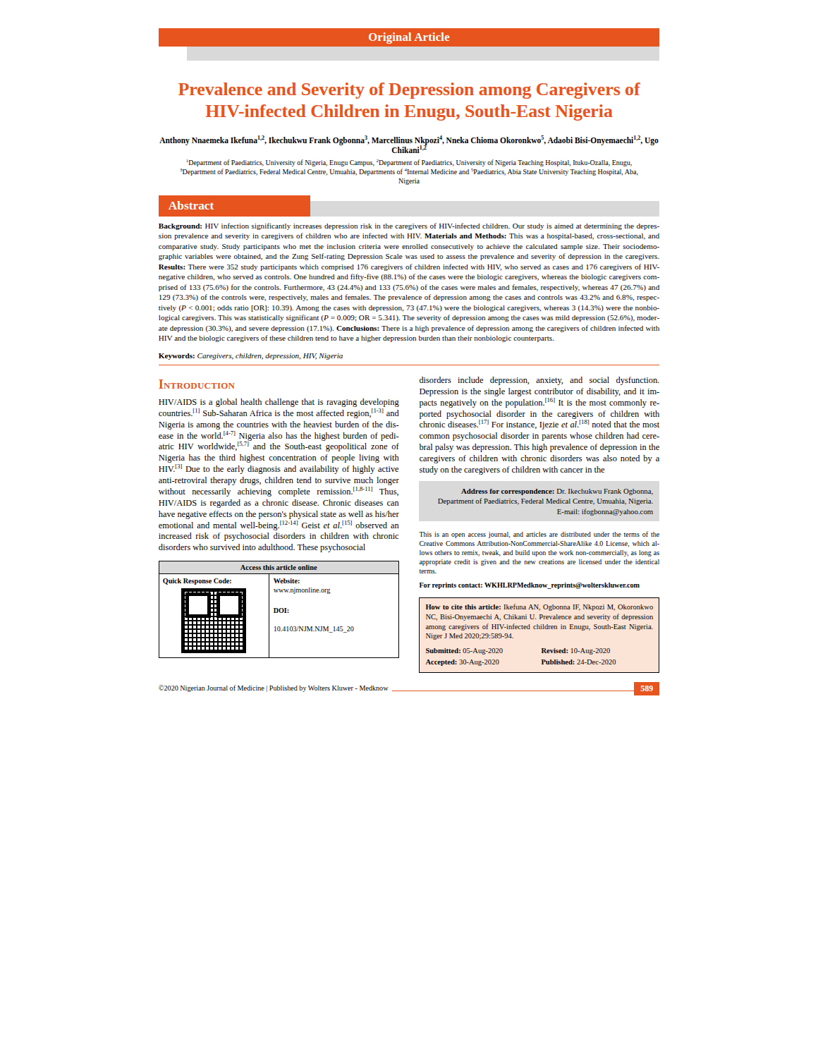Original Article
Prevalence and Severity of Depression among Caregivers of
HIV-infected Children in Enugu, South-East Nigeria
Anthony Nnaemeka Ikefuna1,2, Ikechukwu Frank Ogbonna3, Marcellinus Nkpozi4, Nneka Chioma Okoronkwo5, Adaobi Bisi-Onyemaechi1,2, Ugo Chikani1,2
1Department of Paediatrics, University of Nigeria, Enugu Campus, 2Department of Paediatrics, University of Nigeria Teaching Hospital, Ituku-Ozalla, Enugu,
3Department of Paediatrics, Federal Medical Centre, Umuahia, Departments of 4Internal Medicine and 5Paediatrics, Abia State University Teaching Hospital, Aba,
Nigeria
Abstract
Background: HIV infection significantly increases depression risk in the caregivers of HIV-infected children. Our study is aimed at determining the depression prevalence and severity in caregivers of children who are infected with HIV. Materials and Methods: This was a hospital-based, cross-sectional, and comparative study. Study participants who met the inclusion criteria were enrolled consecutively to achieve the calculated sample size. Their sociodemographic variables were obtained, and the Zung Self-rating Depression Scale was used to assess the prevalence and severity of depression in the caregivers. Results: There were 352 study participants which comprised 176 caregivers of children infected with HIV, who served as cases and 176 caregivers of HIV-negative children, who served as controls. One hundred and fifty-five (88.1%) of the cases were the biologic caregivers, whereas the biologic caregivers comprised of 133 (75.6%) for the controls. Furthermore, 43 (24.4%) and 133 (75.6%) of the cases were males and females, respectively, whereas 47 (26.7%) and 129 (73.3%) of the controls were, respectively, males and females. The prevalence of depression among the cases and controls was 43.2% and 6.8%, respectively (P < 0.001; odds ratio [OR]: 10.39). Among the cases with depression, 73 (47.1%) were the biological caregivers, whereas 3 (14.3%) were the nonbiological caregivers. This was statistically significant (P = 0.009; OR = 5.341). The severity of depression among the cases was mild depression (52.6%), moderate depression (30.3%), and severe depression (17.1%). Conclusions: There is a high prevalence of depression among the caregivers of children infected with HIV and the biologic caregivers of these children tend to have a higher depression burden than their nonbiologic counterparts.
Keywords: Caregivers, children, depression, HIV, Nigeria
Introduction
HIV/AIDS is a global health challenge that is ravaging developing countries.[1] Sub-Saharan Africa is the most affected region,[1-3] and Nigeria is among the countries with the heaviest burden of the disease in the world.[4-7] Nigeria also has the highest burden of pediatric HIV worldwide,[5,7] and the South-east geopolitical zone of Nigeria has the third highest concentration of people living with HIV.[3] Due to the early diagnosis and availability of highly active anti-retroviral therapy drugs, children tend to survive much longer without necessarily achieving complete remission.[1,8-11] Thus, HIV/AIDS is regarded as a chronic disease. Chronic diseases can have negative effects on the person's physical state as well as his/her emotional and mental well-being.[12-14] Geist et al.[15] observed an increased risk of psychosocial disorders in children with chronic disorders who survived into adulthood. These psychosocial
Access this article online
Quick Response Code:
Website: www.njmonline.org
DOI:
10.4103/NJM.NJM_145_20
disorders include depression, anxiety, and social dysfunction. Depression is the single largest contributor of disability, and it impacts negatively on the population.[16] It is the most commonly reported psychosocial disorder in the caregivers of children with chronic diseases.[17] For instance, Ijezie et al.[18] noted that the most common psychosocial disorder in parents whose children had cerebral palsy was depression. This high prevalence of depression in the caregivers of children with chronic disorders was also noted by a study on the caregivers of children with cancer in the
Address for correspondence: Dr. Ikechukwu Frank Ogbonna,
Department of Paediatrics, Federal Medical Centre, Umuahia, Nigeria.
E-mail: ifogbonna@yahoo.com
This is an open access journal, and articles are distributed under the terms of the Creative Commons Attribution-NonCommercial-ShareAlike 4.0 License, which allows others to remix, tweak, and build upon the work non-commercially, as long as appropriate credit is given and the new creations are licensed under the identical terms.
For reprints contact: WKHLRPMedknow_reprints@wolterskluwer.com
How to cite this article: Ikefuna AN, Ogbonna IF, Nkpozi M, Okoronkwo NC, Bisi-Onyemaechi A, Chikani U. Prevalence and severity of depression among caregivers of HIV-infected children in Enugu, South-East Nigeria. Niger J Med 2020;29:589-94.
| Submitted: 05-Aug-2020 | Revised: 10-Aug-2020 |
| Accepted: 30-Aug-2020 | Published: 24-Dec-2020 |
2020 Nigerian Journal of Medicine | Published by Wolters Kluwer - Medknow
589